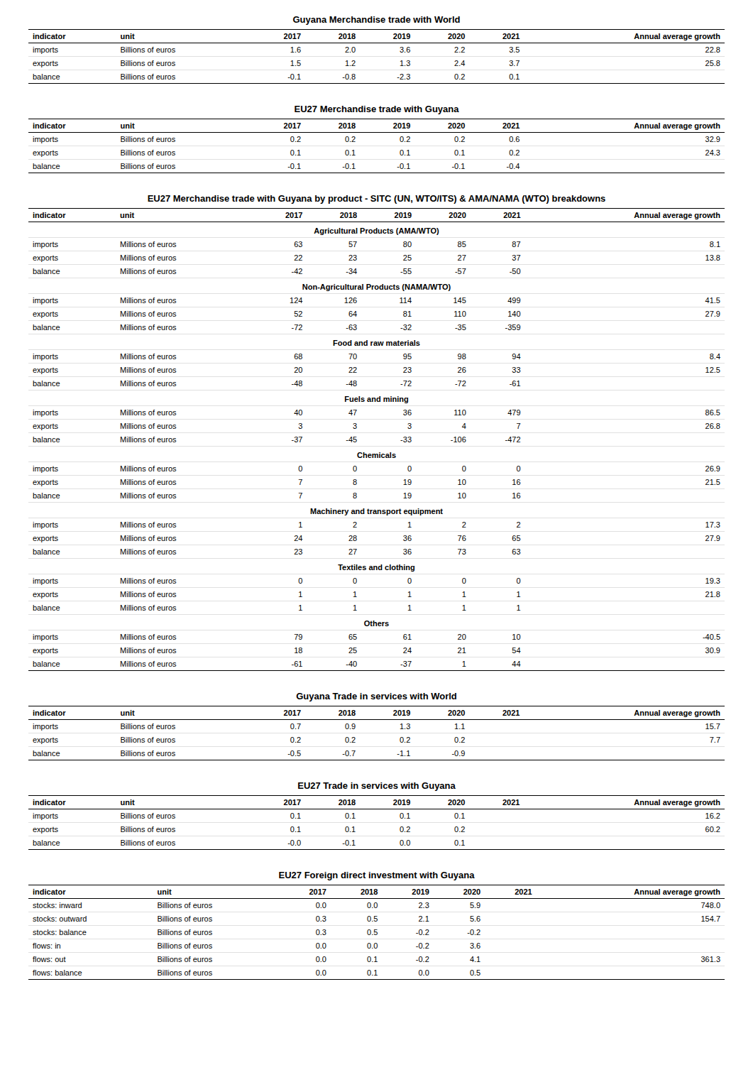Guyana Merchandise trade with World
| indicator | unit | 2017 | 2018 | 2019 | 2020 | 2021 | Annual average growth |
| --- | --- | --- | --- | --- | --- | --- | --- |
| imports | Billions of euros | 1.6 | 2.0 | 3.6 | 2.2 | 3.5 | 22.8 |
| exports | Billions of euros | 1.5 | 1.2 | 1.3 | 2.4 | 3.7 | 25.8 |
| balance | Billions of euros | -0.1 | -0.8 | -2.3 | 0.2 | 0.1 | |
EU27 Merchandise trade with Guyana
| indicator | unit | 2017 | 2018 | 2019 | 2020 | 2021 | Annual average growth |
| --- | --- | --- | --- | --- | --- | --- | --- |
| imports | Billions of euros | 0.2 | 0.2 | 0.2 | 0.2 | 0.6 | 32.9 |
| exports | Billions of euros | 0.1 | 0.1 | 0.1 | 0.1 | 0.2 | 24.3 |
| balance | Billions of euros | -0.1 | -0.1 | -0.1 | -0.1 | -0.4 | |
EU27 Merchandise trade with Guyana by product - SITC (UN, WTO/ITS) & AMA/NAMA (WTO) breakdowns
| indicator | unit | 2017 | 2018 | 2019 | 2020 | 2021 | Annual average growth |
| --- | --- | --- | --- | --- | --- | --- | --- |
| Agricultural Products (AMA/WTO) |
| imports | Millions of euros | 63 | 57 | 80 | 85 | 87 | 8.1 |
| exports | Millions of euros | 22 | 23 | 25 | 27 | 37 | 13.8 |
| balance | Millions of euros | -42 | -34 | -55 | -57 | -50 | |
| Non-Agricultural Products (NAMA/WTO) |
| imports | Millions of euros | 124 | 126 | 114 | 145 | 499 | 41.5 |
| exports | Millions of euros | 52 | 64 | 81 | 110 | 140 | 27.9 |
| balance | Millions of euros | -72 | -63 | -32 | -35 | -359 | |
| Food and raw materials |
| imports | Millions of euros | 68 | 70 | 95 | 98 | 94 | 8.4 |
| exports | Millions of euros | 20 | 22 | 23 | 26 | 33 | 12.5 |
| balance | Millions of euros | -48 | -48 | -72 | -72 | -61 | |
| Fuels and mining |
| imports | Millions of euros | 40 | 47 | 36 | 110 | 479 | 86.5 |
| exports | Millions of euros | 3 | 3 | 3 | 4 | 7 | 26.8 |
| balance | Millions of euros | -37 | -45 | -33 | -106 | -472 | |
| Chemicals |
| imports | Millions of euros | 0 | 0 | 0 | 0 | 0 | 26.9 |
| exports | Millions of euros | 7 | 8 | 19 | 10 | 16 | 21.5 |
| balance | Millions of euros | 7 | 8 | 19 | 10 | 16 | |
| Machinery and transport equipment |
| imports | Millions of euros | 1 | 2 | 1 | 2 | 2 | 17.3 |
| exports | Millions of euros | 24 | 28 | 36 | 76 | 65 | 27.9 |
| balance | Millions of euros | 23 | 27 | 36 | 73 | 63 | |
| Textiles and clothing |
| imports | Millions of euros | 0 | 0 | 0 | 0 | 0 | 19.3 |
| exports | Millions of euros | 1 | 1 | 1 | 1 | 1 | 21.8 |
| balance | Millions of euros | 1 | 1 | 1 | 1 | 1 | |
| Others |
| imports | Millions of euros | 79 | 65 | 61 | 20 | 10 | -40.5 |
| exports | Millions of euros | 18 | 25 | 24 | 21 | 54 | 30.9 |
| balance | Millions of euros | -61 | -40 | -37 | 1 | 44 | |
Guyana Trade in services with World
| indicator | unit | 2017 | 2018 | 2019 | 2020 | 2021 | Annual average growth |
| --- | --- | --- | --- | --- | --- | --- | --- |
| imports | Billions of euros | 0.7 | 0.9 | 1.3 | 1.1 | | 15.7 |
| exports | Billions of euros | 0.2 | 0.2 | 0.2 | 0.2 | | 7.7 |
| balance | Billions of euros | -0.5 | -0.7 | -1.1 | -0.9 | | |
EU27 Trade in services with Guyana
| indicator | unit | 2017 | 2018 | 2019 | 2020 | 2021 | Annual average growth |
| --- | --- | --- | --- | --- | --- | --- | --- |
| imports | Billions of euros | 0.1 | 0.1 | 0.1 | 0.1 | | 16.2 |
| exports | Billions of euros | 0.1 | 0.1 | 0.2 | 0.2 | | 60.2 |
| balance | Billions of euros | -0.0 | -0.1 | 0.0 | 0.1 | | |
EU27 Foreign direct investment with Guyana
| indicator | unit | 2017 | 2018 | 2019 | 2020 | 2021 | Annual average growth |
| --- | --- | --- | --- | --- | --- | --- | --- |
| stocks: inward | Billions of euros | 0.0 | 0.0 | 2.3 | 5.9 | | 748.0 |
| stocks: outward | Billions of euros | 0.3 | 0.5 | 2.1 | 5.6 | | 154.7 |
| stocks: balance | Billions of euros | 0.3 | 0.5 | -0.2 | -0.2 | | |
| flows: in | Billions of euros | 0.0 | 0.0 | -0.2 | 3.6 | | |
| flows: out | Billions of euros | 0.0 | 0.1 | -0.2 | 4.1 | | 361.3 |
| flows: balance | Billions of euros | 0.0 | 0.1 | 0.0 | 0.5 | | |